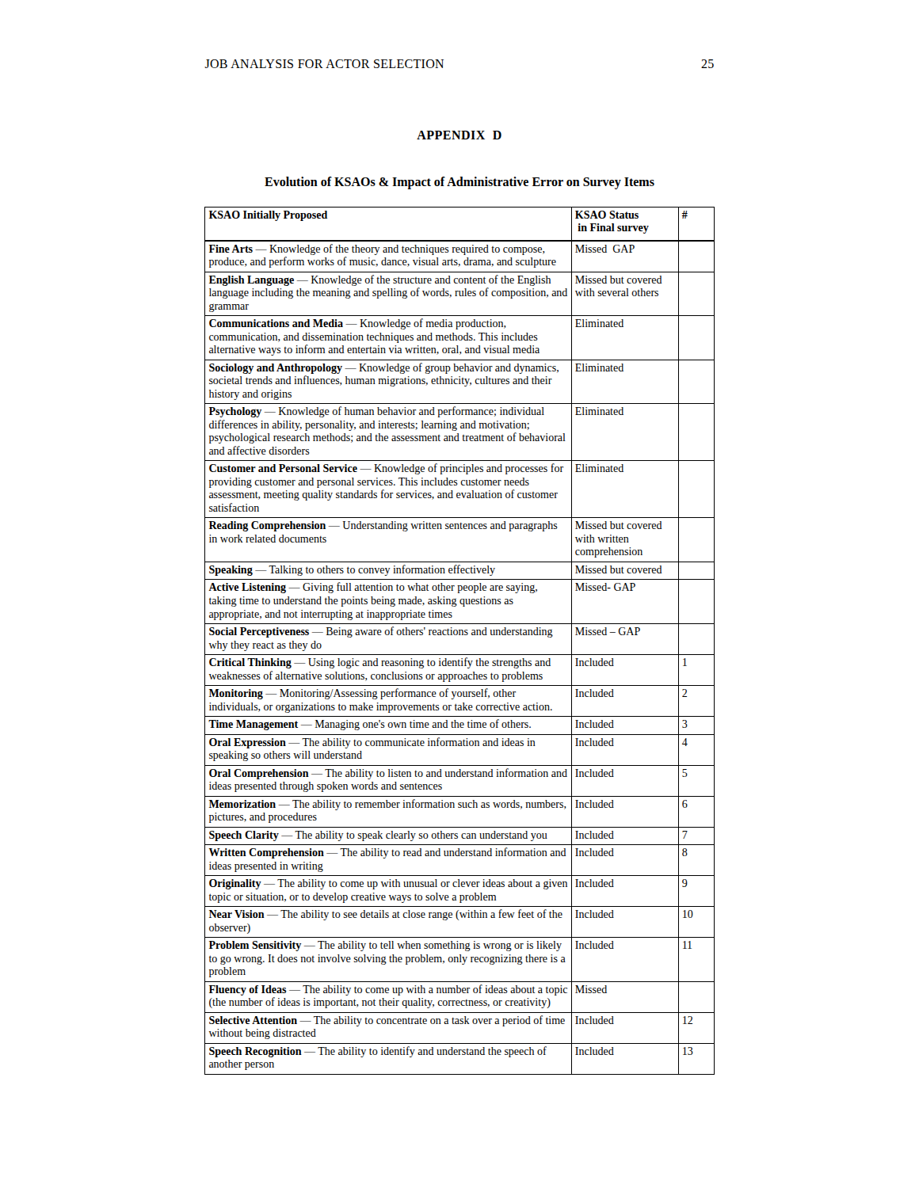Job Analysis for Actor Selection 25
APPENDIX D
Evolution of KSAOs & Impact of Administrative Error on Survey Items
| KSAO Initially Proposed | KSAO Status in Final survey | # |
| --- | --- | --- |
| Fine Arts — Knowledge of the theory and techniques required to compose, produce, and perform works of music, dance, visual arts, drama, and sculpture | Missed GAP | |
| English Language — Knowledge of the structure and content of the English language including the meaning and spelling of words, rules of composition, and grammar | Missed but covered with several others | |
| Communications and Media — Knowledge of media production, communication, and dissemination techniques and methods. This includes alternative ways to inform and entertain via written, oral, and visual media | Eliminated | |
| Sociology and Anthropology — Knowledge of group behavior and dynamics, societal trends and influences, human migrations, ethnicity, cultures and their history and origins | Eliminated | |
| Psychology — Knowledge of human behavior and performance; individual differences in ability, personality, and interests; learning and motivation; psychological research methods; and the assessment and treatment of behavioral and affective disorders | Eliminated | |
| Customer and Personal Service — Knowledge of principles and processes for providing customer and personal services. This includes customer needs assessment, meeting quality standards for services, and evaluation of customer satisfaction | Eliminated | |
| Reading Comprehension — Understanding written sentences and paragraphs in work related documents | Missed but covered with written comprehension | |
| Speaking — Talking to others to convey information effectively | Missed but covered | |
| Active Listening — Giving full attention to what other people are saying, taking time to understand the points being made, asking questions as appropriate, and not interrupting at inappropriate times | Missed- GAP | |
| Social Perceptiveness — Being aware of others' reactions and understanding why they react as they do | Missed – GAP | |
| Critical Thinking — Using logic and reasoning to identify the strengths and weaknesses of alternative solutions, conclusions or approaches to problems | Included | 1 |
| Monitoring — Monitoring/Assessing performance of yourself, other individuals, or organizations to make improvements or take corrective action. | Included | 2 |
| Time Management — Managing one's own time and the time of others. | Included | 3 |
| Oral Expression — The ability to communicate information and ideas in speaking so others will understand | Included | 4 |
| Oral Comprehension — The ability to listen to and understand information and ideas presented through spoken words and sentences | Included | 5 |
| Memorization — The ability to remember information such as words, numbers, pictures, and procedures | Included | 6 |
| Speech Clarity — The ability to speak clearly so others can understand you | Included | 7 |
| Written Comprehension — The ability to read and understand information and ideas presented in writing | Included | 8 |
| Originality — The ability to come up with unusual or clever ideas about a given topic or situation, or to develop creative ways to solve a problem | Included | 9 |
| Near Vision — The ability to see details at close range (within a few feet of the observer) | Included | 10 |
| Problem Sensitivity — The ability to tell when something is wrong or is likely to go wrong. It does not involve solving the problem, only recognizing there is a problem | Included | 11 |
| Fluency of Ideas — The ability to come up with a number of ideas about a topic (the number of ideas is important, not their quality, correctness, or creativity) | Missed | |
| Selective Attention — The ability to concentrate on a task over a period of time without being distracted | Included | 12 |
| Speech Recognition — The ability to identify and understand the speech of another person | Included | 13 |